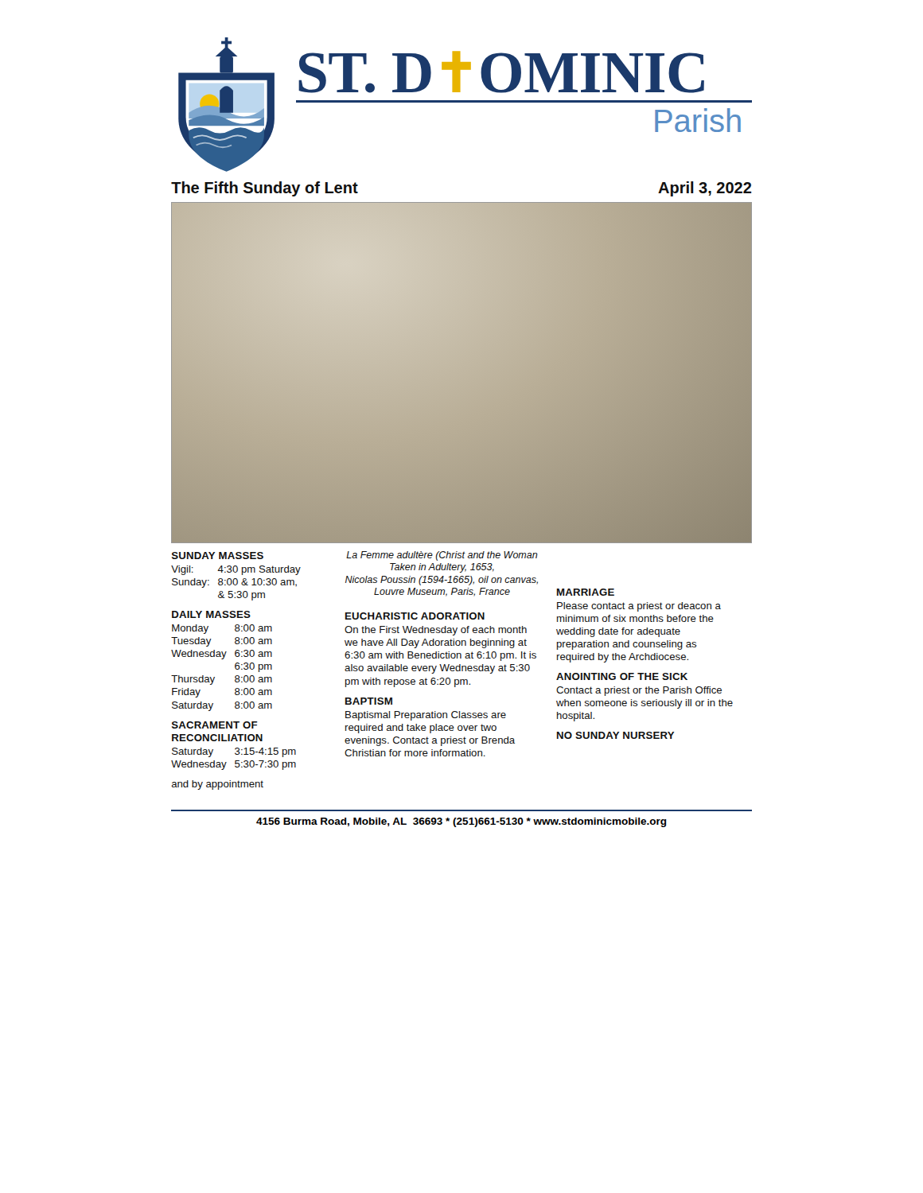ST. D✝OMINIC
Parish
The Fifth Sunday of Lent April 3, 2022
Christ and the Woman Taken in Adultery
SUNDAY MASSES
Vigil:
4:30 pm Saturday
Sunday:
8:00 & 10:30 am,
& 5:30 pm
DAILY MASSES
Monday
8:00 am
Tuesday
8:00 am
Wednesday
6:30 am
6:30 pm
Thursday
8:00 am
Friday
8:00 am
Saturday
8:00 am
SACRAMENT OF RECONCILIATION
Saturday
3:15-4:15 pm
Wednesday
5:30-7:30 pm
and by appointment
La Femme adultère (Christ and the Woman Taken in Adultery, 1653,
Nicolas Poussin (1594-1665), oil on canvas, Louvre Museum, Paris, France
EUCHARISTIC ADORATION
On the First Wednesday of each month we have All Day Adoration beginning at 6:30 am with Benediction at 6:10 pm. It is also available every Wednesday at 5:30 pm with repose at 6:20 pm.
BAPTISM
Baptismal Preparation Classes are required and take place over two evenings. Contact a priest or Brenda Christian for more information.
MARRIAGE
Please contact a priest or deacon a minimum of six months before the wedding date for adequate preparation and counseling as required by the Archdiocese.
ANOINTING OF THE SICK
Contact a priest or the Parish Office when someone is seriously ill or in the hospital.
NO SUNDAY NURSERY
4156 Burma Road, Mobile, AL 36693 * (251)661-5130 * www.stdominicmobile.org